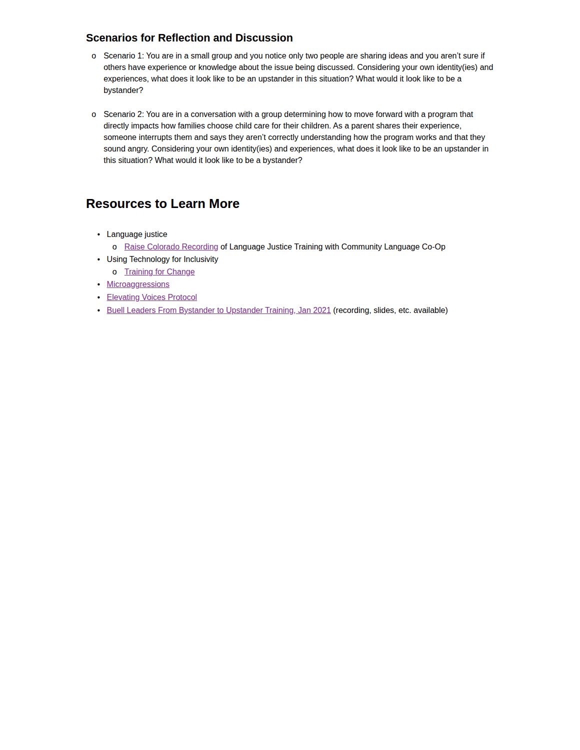Scenarios for Reflection and Discussion
Scenario 1: You are in a small group and you notice only two people are sharing ideas and you aren’t sure if others have experience or knowledge about the issue being discussed. Considering your own identity(ies) and experiences, what does it look like to be an upstander in this situation? What would it look like to be a bystander?
Scenario 2: You are in a conversation with a group determining how to move forward with a program that directly impacts how families choose child care for their children. As a parent shares their experience, someone interrupts them and says they aren’t correctly understanding how the program works and that they sound angry. Considering your own identity(ies) and experiences, what does it look like to be an upstander in this situation? What would it look like to be a bystander?
Resources to Learn More
Language justice
Raise Colorado Recording of Language Justice Training with Community Language Co-Op
Using Technology for Inclusivity
Training for Change
Microaggressions
Elevating Voices Protocol
Buell Leaders From Bystander to Upstander Training, Jan 2021 (recording, slides, etc. available)